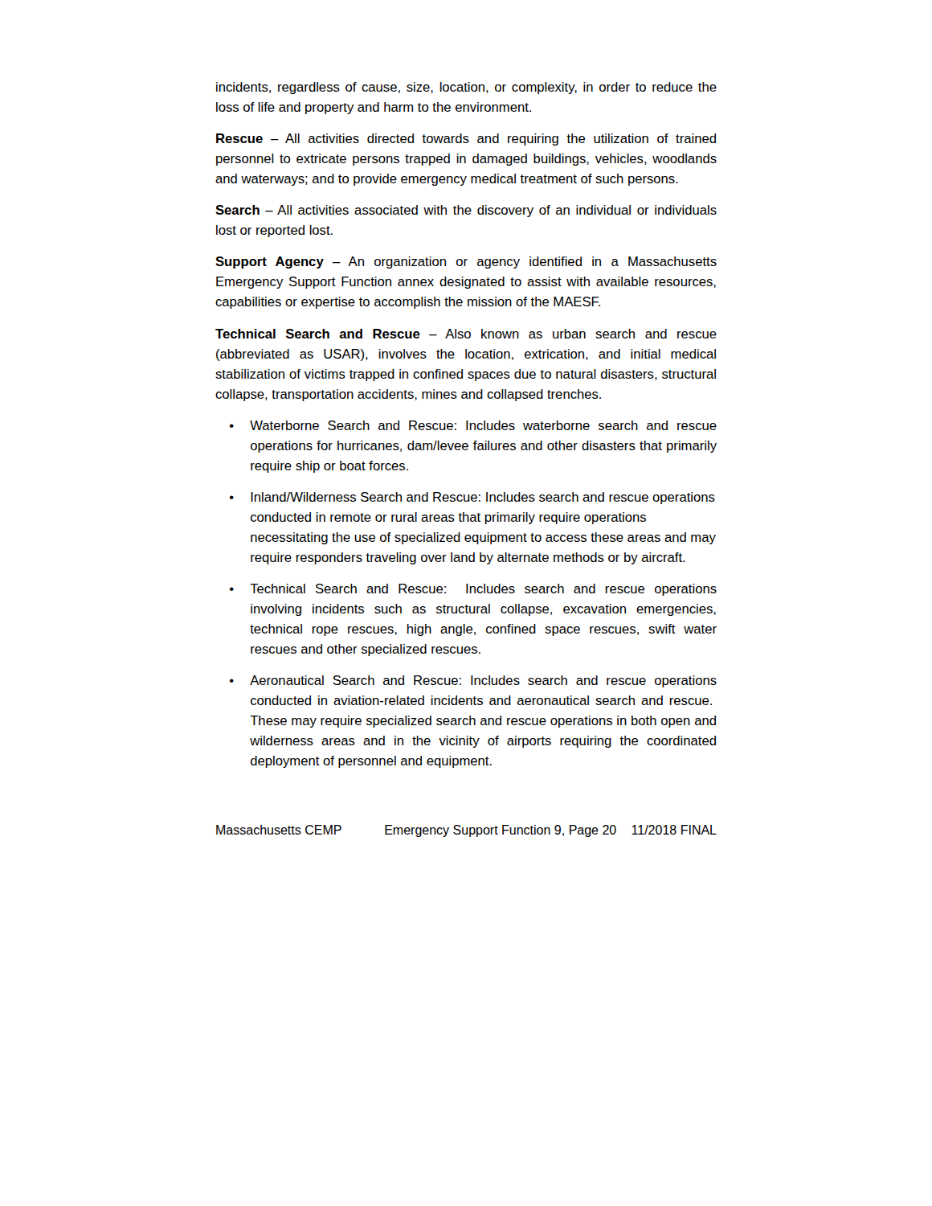incidents, regardless of cause, size, location, or complexity, in order to reduce the loss of life and property and harm to the environment.
Rescue – All activities directed towards and requiring the utilization of trained personnel to extricate persons trapped in damaged buildings, vehicles, woodlands and waterways; and to provide emergency medical treatment of such persons.
Search – All activities associated with the discovery of an individual or individuals lost or reported lost.
Support Agency – An organization or agency identified in a Massachusetts Emergency Support Function annex designated to assist with available resources, capabilities or expertise to accomplish the mission of the MAESF.
Technical Search and Rescue – Also known as urban search and rescue (abbreviated as USAR), involves the location, extrication, and initial medical stabilization of victims trapped in confined spaces due to natural disasters, structural collapse, transportation accidents, mines and collapsed trenches.
Waterborne Search and Rescue: Includes waterborne search and rescue operations for hurricanes, dam/levee failures and other disasters that primarily require ship or boat forces.
Inland/Wilderness Search and Rescue: Includes search and rescue operations conducted in remote or rural areas that primarily require operations necessitating the use of specialized equipment to access these areas and may require responders traveling over land by alternate methods or by aircraft.
Technical Search and Rescue: Includes search and rescue operations involving incidents such as structural collapse, excavation emergencies, technical rope rescues, high angle, confined space rescues, swift water rescues and other specialized rescues.
Aeronautical Search and Rescue: Includes search and rescue operations conducted in aviation-related incidents and aeronautical search and rescue. These may require specialized search and rescue operations in both open and wilderness areas and in the vicinity of airports requiring the coordinated deployment of personnel and equipment.
Massachusetts CEMP
Emergency Support Function 9, Page 20
11/2018 FINAL